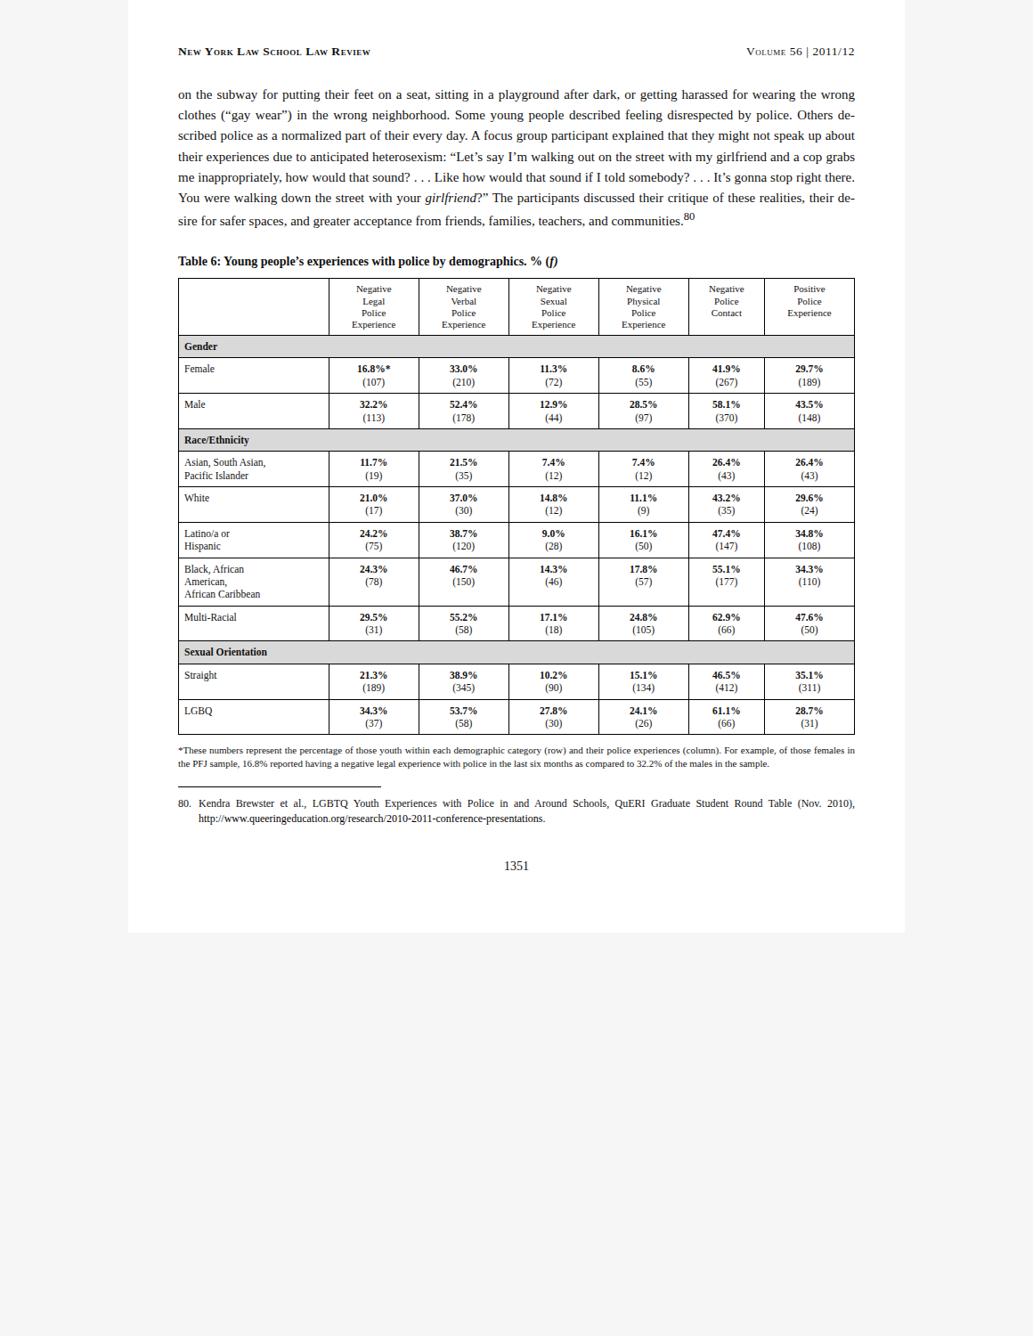New York Law School Law Review Volume 56 | 2011/12
on the subway for putting their feet on a seat, sitting in a playground after dark, or getting harassed for wearing the wrong clothes (“gay wear”) in the wrong neighborhood. Some young people described feeling disrespected by police. Others described police as a normalized part of their every day. A focus group participant explained that they might not speak up about their experiences due to anticipated heterosexism: “Let’s say I’m walking out on the street with my girlfriend and a cop grabs me inappropriately, how would that sound? . . . Like how would that sound if I told somebody? . . . It’s gonna stop right there. You were walking down the street with your girlfriend?” The participants discussed their critique of these realities, their desire for safer spaces, and greater acceptance from friends, families, teachers, and communities.80
Table 6: Young people’s experiences with police by demographics. % (f)
| | Negative Legal Police Experience | Negative Verbal Police Experience | Negative Sexual Police Experience | Negative Physical Police Experience | Negative Police Contact | Positive Police Experience |
| --- | --- | --- | --- | --- | --- | --- |
| Gender |
| Female | 16.8%* (107) | 33.0% (210) | 11.3% (72) | 8.6% (55) | 41.9% (267) | 29.7% (189) |
| Male | 32.2% (113) | 52.4% (178) | 12.9% (44) | 28.5% (97) | 58.1% (370) | 43.5% (148) |
| Race/Ethnicity |
| Asian, South Asian, Pacific Islander | 11.7% (19) | 21.5% (35) | 7.4% (12) | 7.4% (12) | 26.4% (43) | 26.4% (43) |
| White | 21.0% (17) | 37.0% (30) | 14.8% (12) | 11.1% (9) | 43.2% (35) | 29.6% (24) |
| Latino/a or Hispanic | 24.2% (75) | 38.7% (120) | 9.0% (28) | 16.1% (50) | 47.4% (147) | 34.8% (108) |
| Black, African American, African Caribbean | 24.3% (78) | 46.7% (150) | 14.3% (46) | 17.8% (57) | 55.1% (177) | 34.3% (110) |
| Multi-Racial | 29.5% (31) | 55.2% (58) | 17.1% (18) | 24.8% (105) | 62.9% (66) | 47.6% (50) |
| Sexual Orientation |
| Straight | 21.3% (189) | 38.9% (345) | 10.2% (90) | 15.1% (134) | 46.5% (412) | 35.1% (311) |
| LGBQ | 34.3% (37) | 53.7% (58) | 27.8% (30) | 24.1% (26) | 61.1% (66) | 28.7% (31) |
*These numbers represent the percentage of those youth within each demographic category (row) and their police experiences (column). For example, of those females in the PFJ sample, 16.8% reported having a negative legal experience with police in the last six months as compared to 32.2% of the males in the sample.
80. Kendra Brewster et al., LGBTQ Youth Experiences with Police in and Around Schools, QuERI Graduate Student Round Table (Nov. 2010), http://www.queeringeducation.org/research/2010-2011-conference-presentations.
1351